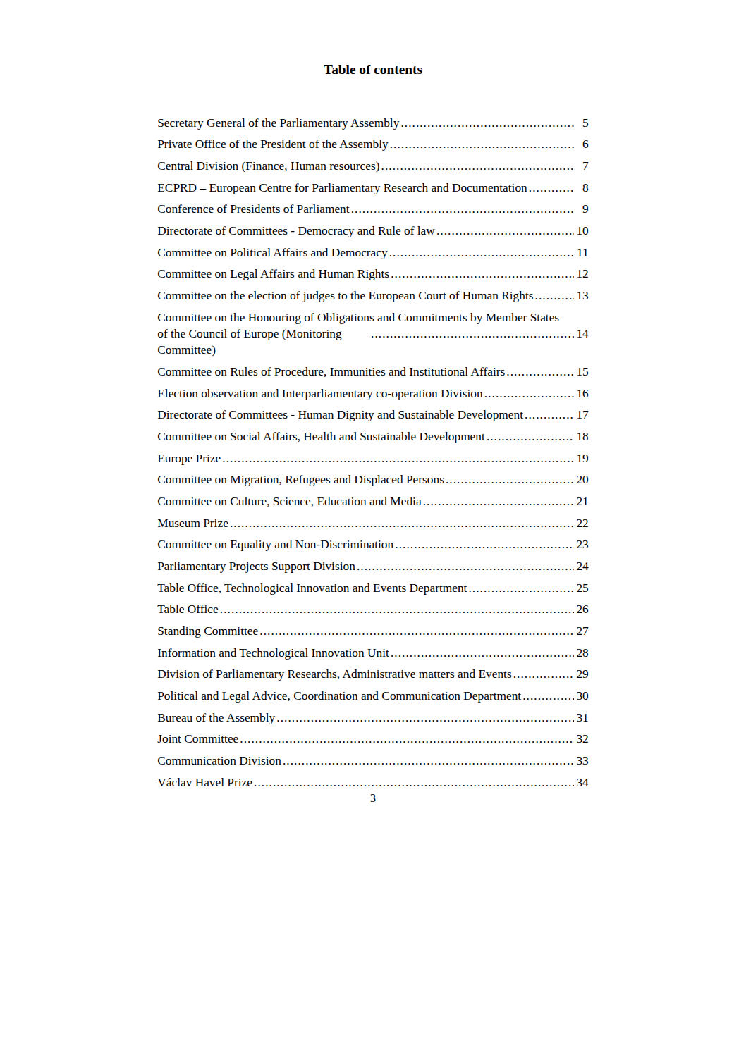Table of contents
Secretary General of the Parliamentary Assembly ........................................................................... 5
Private Office of the President of the Assembly ..................................................................... 6
Central Division (Finance, Human resources) ......................................................................... 7
ECPRD – European Centre for Parliamentary Research and Documentation ......................... 8
Conference of Presidents of Parliament ................................................................................. 9
Directorate of Committees - Democracy and Rule of law ............................................................. 10
Committee on Political Affairs and Democracy ..................................................................... 11
Committee on Legal Affairs and Human Rights ..................................................................... 12
Committee on the election of judges to the European Court of Human Rights ..................... 13
Committee on the Honouring of Obligations and Commitments by Member States of the Council of Europe (Monitoring Committee) .............................................................. 14
Committee on Rules of Procedure, Immunities and Institutional Affairs .............................. 15
Election observation and Interparliamentary co-operation Division ..................................... 16
Directorate of Committees - Human Dignity and Sustainable Development ................................. 17
Committee on Social Affairs, Health and Sustainable Development ..................................... 18
Europe Prize ......................................................................................................................... 19
Committee on Migration, Refugees and Displaced Persons .................................................. 20
Committee on Culture, Science, Education and Media ......................................................... 21
Museum Prize ....................................................................................................................... 22
Committee on Equality and Non-Discrimination .................................................................... 23
Parliamentary Projects Support Division ............................................................................... 24
Table Office, Technological Innovation and Events Department .................................................... 25
Table Office .......................................................................................................................... 26
Standing Committee ............................................................................................................ 27
Information and Technological Innovation Unit .................................................................... 28
Division of Parliamentary Researchs, Administrative matters and Events ............................ 29
Political and Legal Advice, Coordination and Communication Department ................................... 30
Bureau of the Assembly ....................................................................................................... 31
Joint Committee .................................................................................................................. 32
Communication Division ..................................................................................................... 33
Václav Havel Prize .............................................................................................................. 34
3